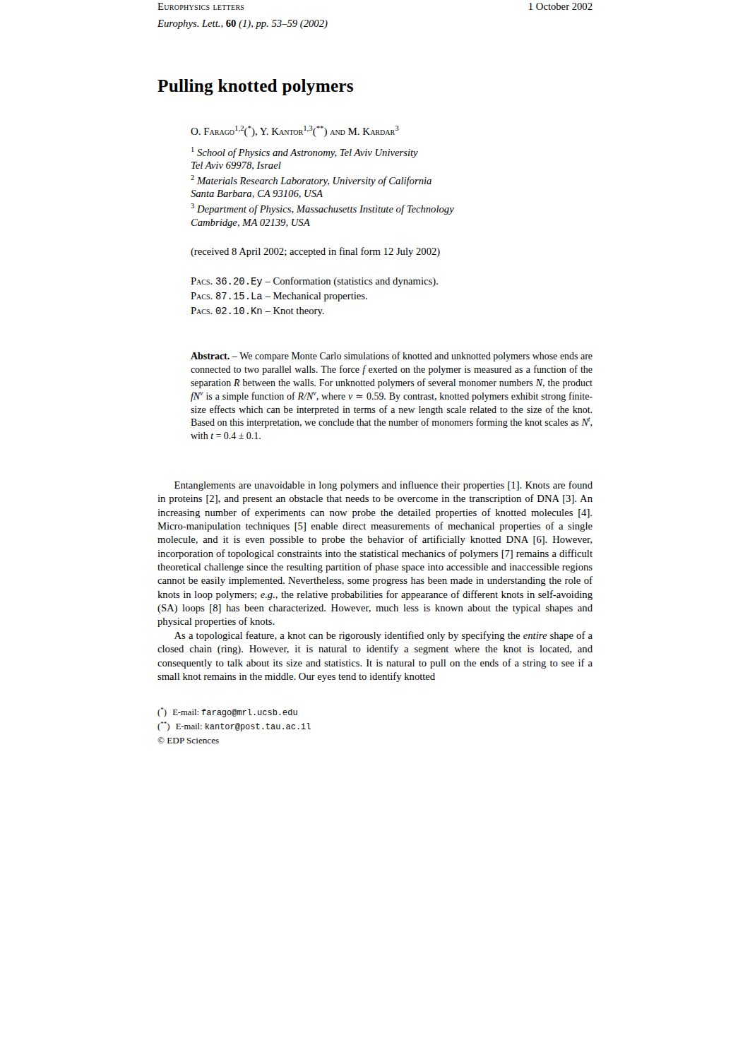Europhysics letters 1 October 2002
Europhys. Lett., 60 (1), pp. 53–59 (2002)
Pulling knotted polymers
O. Farago1,2(*), Y. Kantor1,3(**) and M. Kardar3
1 School of Physics and Astronomy, Tel Aviv University
Tel Aviv 69978, Israel
2 Materials Research Laboratory, University of California
Santa Barbara, CA 93106, USA
3 Department of Physics, Massachusetts Institute of Technology
Cambridge, MA 02139, USA
(received 8 April 2002; accepted in final form 12 July 2002)
Pacs. 36.20.Ey – Conformation (statistics and dynamics).
Pacs. 87.15.La – Mechanical properties.
Pacs. 02.10.Kn – Knot theory.
Abstract. – We compare Monte Carlo simulations of knotted and unknotted polymers whose ends are connected to two parallel walls. The force f exerted on the polymer is measured as a function of the separation R between the walls. For unknotted polymers of several monomer numbers N, the product fNν is a simple function of R/Nν, where ν ≃ 0.59. By contrast, knotted polymers exhibit strong finite-size effects which can be interpreted in terms of a new length scale related to the size of the knot. Based on this interpretation, we conclude that the number of monomers forming the knot scales as Nt, with t = 0.4 ± 0.1.
Entanglements are unavoidable in long polymers and influence their properties [1]. Knots are found in proteins [2], and present an obstacle that needs to be overcome in the transcription of DNA [3]. An increasing number of experiments can now probe the detailed properties of knotted molecules [4]. Micro-manipulation techniques [5] enable direct measurements of mechanical properties of a single molecule, and it is even possible to probe the behavior of artificially knotted DNA [6]. However, incorporation of topological constraints into the statistical mechanics of polymers [7] remains a difficult theoretical challenge since the resulting partition of phase space into accessible and inaccessible regions cannot be easily implemented. Nevertheless, some progress has been made in understanding the role of knots in loop polymers; e.g., the relative probabilities for appearance of different knots in self-avoiding (SA) loops [8] has been characterized. However, much less is known about the typical shapes and physical properties of knots.
As a topological feature, a knot can be rigorously identified only by specifying the entire shape of a closed chain (ring). However, it is natural to identify a segment where the knot is located, and consequently to talk about its size and statistics. It is natural to pull on the ends of a string to see if a small knot remains in the middle. Our eyes tend to identify knotted
(*) E-mail: farago@mrl.ucsb.edu
(**) E-mail: kantor@post.tau.ac.il
© EDP Sciences